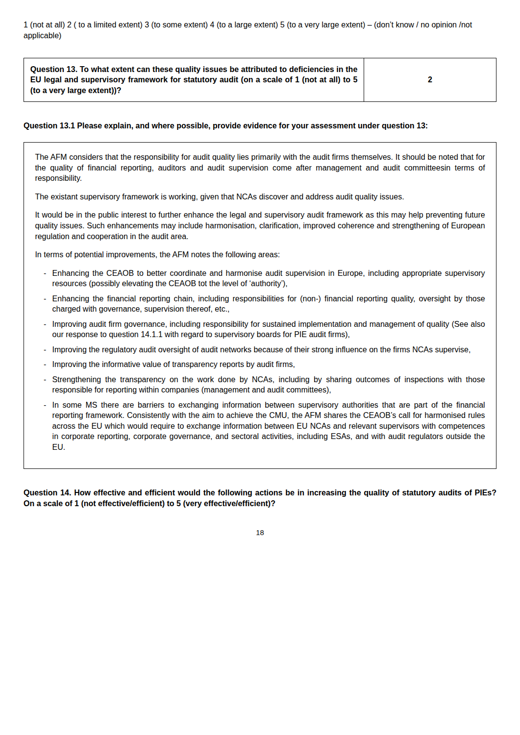1 (not at all) 2 ( to a limited extent) 3 (to some extent) 4 (to a large extent) 5 (to a very large extent) – (don’t know / no opinion /not applicable)
| Question 13. To what extent can these quality issues be attributed to deficiencies in the EU legal and supervisory framework for statutory audit (on a scale of 1 (not at all) to 5 (to a very large extent))? | 2 |
Question 13.1 Please explain, and where possible, provide evidence for your assessment under question 13:
The AFM considers that the responsibility for audit quality lies primarily with the audit firms themselves. It should be noted that for the quality of financial reporting, auditors and audit supervision come after management and audit committeesin terms of responsibility.
The existant supervisory framework is working, given that NCAs discover and address audit quality issues.
It would be in the public interest to further enhance the legal and supervisory audit framework as this may help preventing future quality issues. Such enhancements may include harmonisation, clarification, improved coherence and strengthening of European regulation and cooperation in the audit area.
In terms of potential improvements, the AFM notes the following areas:
Enhancing the CEAOB to better coordinate and harmonise audit supervision in Europe, including appropriate supervisory resources (possibly elevating the CEAOB tot the level of ‘authority’),
Enhancing the financial reporting chain, including responsibilities for (non-) financial reporting quality, oversight by those charged with governance, supervision thereof, etc.,
Improving audit firm governance, including responsibility for sustained implementation and management of quality (See also our response to question 14.1.1 with regard to supervisory boards for PIE audit firms),
Improving the regulatory audit oversight of audit networks because of their strong influence on the firms NCAs supervise,
Improving the informative value of transparency reports by audit firms,
Strengthening the transparency on the work done by NCAs, including by sharing outcomes of inspections with those responsible for reporting within companies (management and audit committees),
In some MS there are barriers to exchanging information between supervisory authorities that are part of the financial reporting framework. Consistently with the aim to achieve the CMU, the AFM shares the CEAOB’s call for harmonised rules across the EU which would require to exchange information between EU NCAs and relevant supervisors with competences in corporate reporting, corporate governance, and sectoral activities, including ESAs, and with audit regulators outside the EU.
Question 14. How effective and efficient would the following actions be in increasing the quality of statutory audits of PIEs? On a scale of 1 (not effective/efficient) to 5 (very effective/efficient)?
18